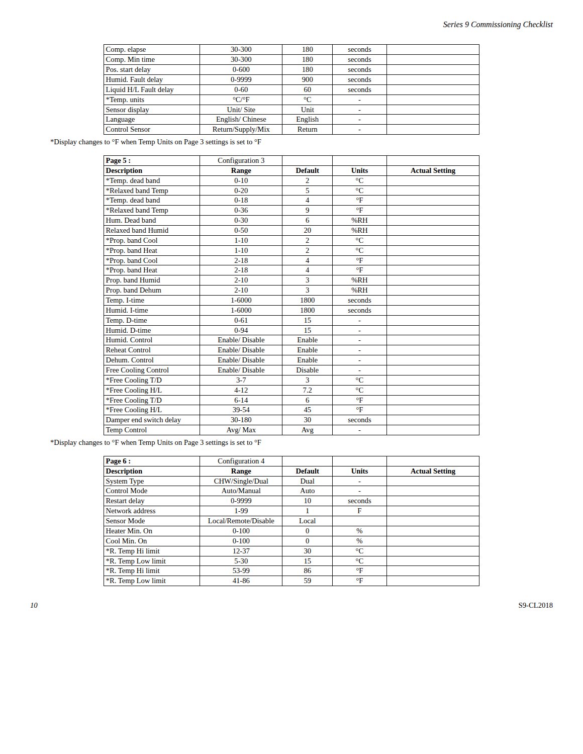Series 9 Commissioning Checklist
| Comp. elapse | 30-300 | 180 | seconds | |
| Comp. Min time | 30-300 | 180 | seconds | |
| Pos. start delay | 0-600 | 180 | seconds | |
| Humid. Fault delay | 0-9999 | 900 | seconds | |
| Liquid H/L Fault delay | 0-60 | 60 | seconds | |
| *Temp. units | °C/°F | °C | - | |
| Sensor display | Unit/ Site | Unit | - | |
| Language | English/ Chinese | English | - | |
| Control Sensor | Return/Supply/Mix | Return | - | |
*Display changes to °F when Temp Units on Page 3 settings is set to °F
| Page 5 : | Configuration 3 | | | |
| Description | Range | Default | Units | Actual Setting |
| *Temp. dead band | 0-10 | 2 | °C | |
| *Relaxed band Temp | 0-20 | 5 | °C | |
| *Temp. dead band | 0-18 | 4 | °F | |
| *Relaxed band Temp | 0-36 | 9 | °F | |
| Hum. Dead band | 0-30 | 6 | %RH | |
| Relaxed band Humid | 0-50 | 20 | %RH | |
| *Prop. band Cool | 1-10 | 2 | °C | |
| *Prop. band Heat | 1-10 | 2 | °C | |
| *Prop. band Cool | 2-18 | 4 | °F | |
| *Prop. band Heat | 2-18 | 4 | °F | |
| Prop. band Humid | 2-10 | 3 | %RH | |
| Prop. band Dehum | 2-10 | 3 | %RH | |
| Temp. I-time | 1-6000 | 1800 | seconds | |
| Humid. I-time | 1-6000 | 1800 | seconds | |
| Temp. D-time | 0-61 | 15 | - | |
| Humid. D-time | 0-94 | 15 | - | |
| Humid. Control | Enable/ Disable | Enable | - | |
| Reheat Control | Enable/ Disable | Enable | - | |
| Dehum. Control | Enable/ Disable | Enable | - | |
| Free Cooling Control | Enable/ Disable | Disable | - | |
| *Free Cooling T/D | 3-7 | 3 | °C | |
| *Free Cooling H/L | 4-12 | 7.2 | °C | |
| *Free Cooling T/D | 6-14 | 6 | °F | |
| *Free Cooling H/L | 39-54 | 45 | °F | |
| Damper end switch delay | 30-180 | 30 | seconds | |
| Temp Control | Avg/ Max | Avg | - | |
*Display changes to °F when Temp Units on Page 3 settings is set to °F
| Page 6 : | Configuration 4 | | | |
| Description | Range | Default | Units | Actual Setting |
| System Type | CHW/Single/Dual | Dual | - | |
| Control Mode | Auto/Manual | Auto | - | |
| Restart delay | 0-9999 | 10 | seconds | |
| Network address | 1-99 | 1 | F | |
| Sensor Mode | Local/Remote/Disable | Local | | |
| Heater Min. On | 0-100 | 0 | % | |
| Cool Min. On | 0-100 | 0 | % | |
| *R. Temp Hi limit | 12-37 | 30 | °C | |
| *R. Temp Low limit | 5-30 | 15 | °C | |
| *R. Temp Hi limit | 53-99 | 86 | °F | |
| *R. Temp Low limit | 41-86 | 59 | °F | |
10 S9-CL2018